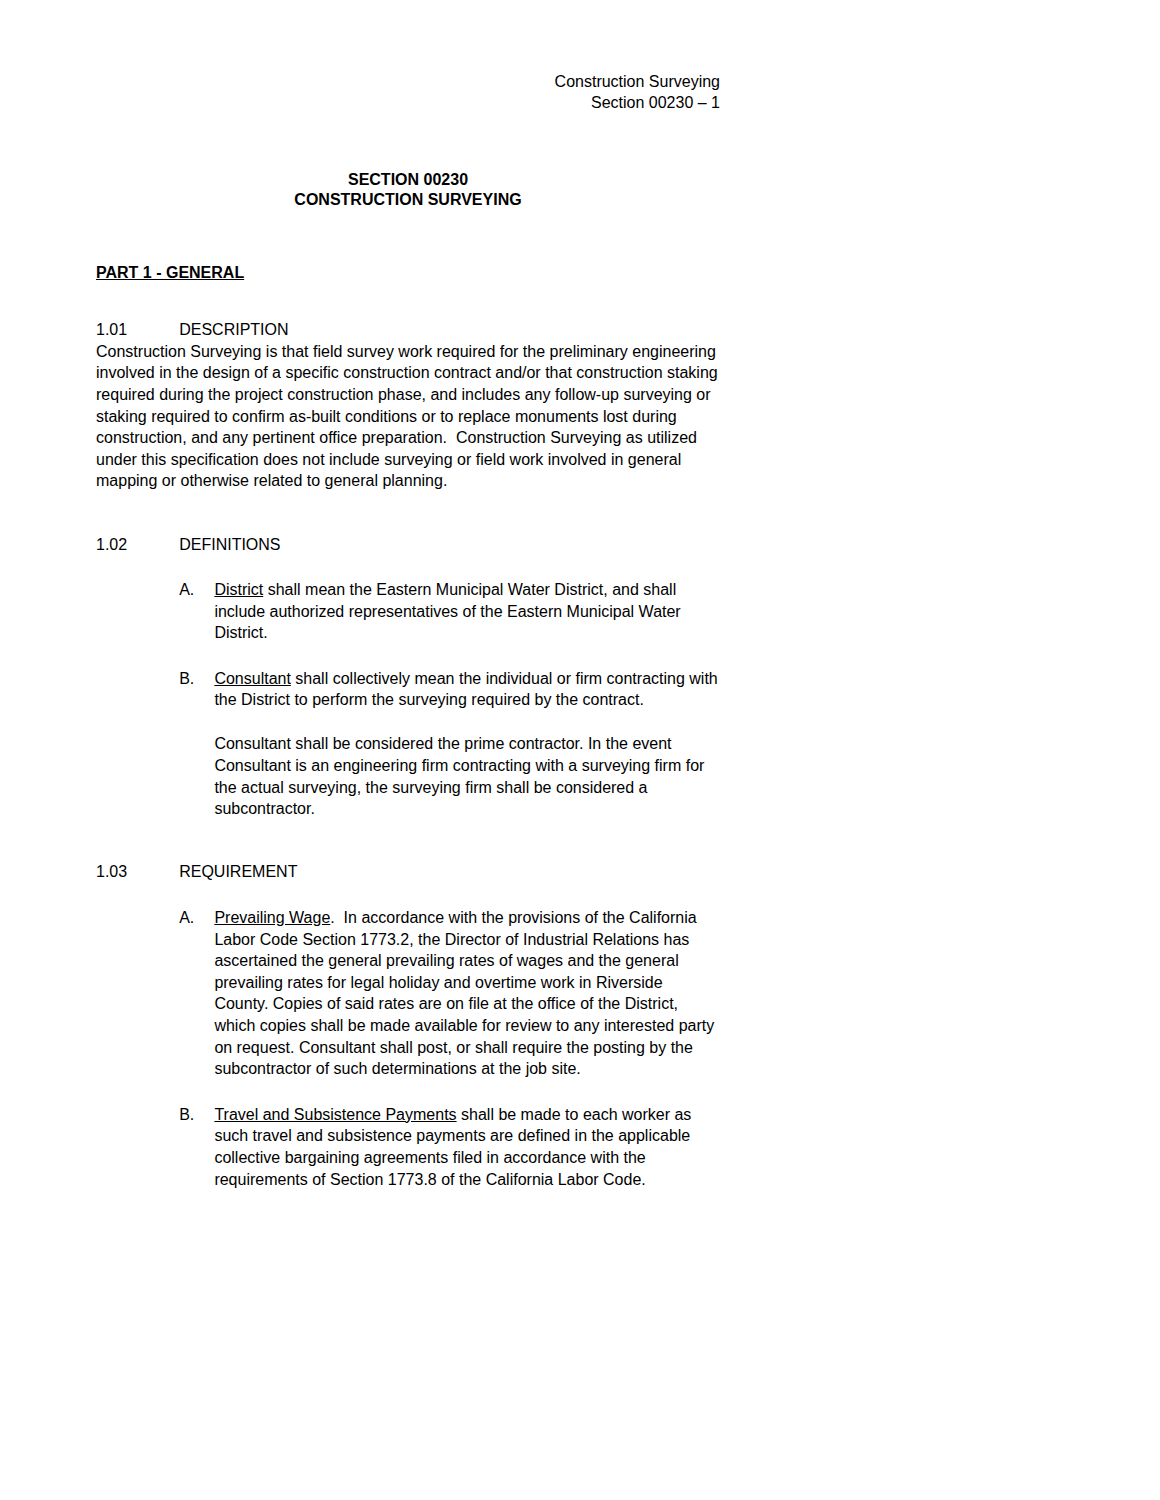Construction Surveying
Section 00230 – 1
SECTION 00230 CONSTRUCTION SURVEYING
PART 1 - GENERAL
1.01 DESCRIPTION
Construction Surveying is that field survey work required for the preliminary engineering involved in the design of a specific construction contract and/or that construction staking required during the project construction phase, and includes any follow-up surveying or staking required to confirm as-built conditions or to replace monuments lost during construction, and any pertinent office preparation. Construction Surveying as utilized under this specification does not include surveying or field work involved in general mapping or otherwise related to general planning.
1.02 DEFINITIONS
A.
District shall mean the Eastern Municipal Water District, and shall include authorized representatives of the Eastern Municipal Water District.
B.
Consultant shall collectively mean the individual or firm contracting with the District to perform the surveying required by the contract.
Consultant shall be considered the prime contractor. In the event Consultant is an engineering firm contracting with a surveying firm for the actual surveying, the surveying firm shall be considered a subcontractor.
1.03 REQUIREMENT
A.
Prevailing Wage. In accordance with the provisions of the California Labor Code Section 1773.2, the Director of Industrial Relations has ascertained the general prevailing rates of wages and the general prevailing rates for legal holiday and overtime work in Riverside County. Copies of said rates are on file at the office of the District, which copies shall be made available for review to any interested party on request. Consultant shall post, or shall require the posting by the subcontractor of such determinations at the job site.
B.
Travel and Subsistence Payments shall be made to each worker as such travel and subsistence payments are defined in the applicable collective bargaining agreements filed in accordance with the requirements of Section 1773.8 of the California Labor Code.